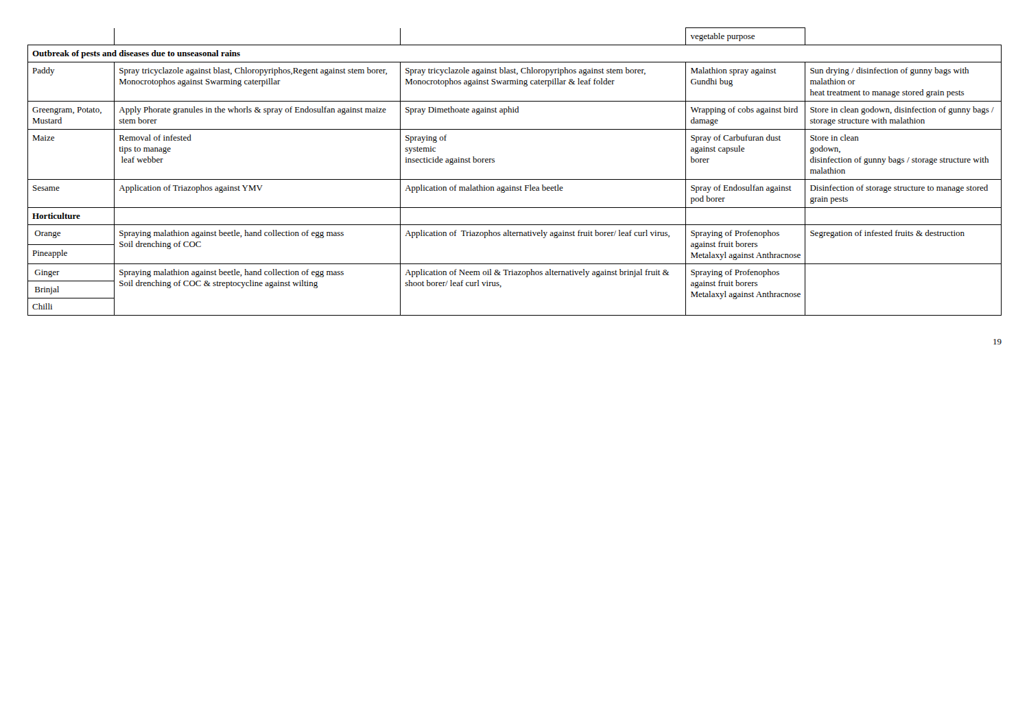| | | | vegetable purpose | |
| Outbreak of pests and diseases due to unseasonal rains |
| Paddy | Spray tricyclazole against blast, Chloropyriphos,Regent against stem borer, Monocrotophos against Swarming caterpillar | Spray tricyclazole against blast, Chloropyriphos against stem borer, Monocrotophos against Swarming caterpillar & leaf folder | Malathion spray against Gundhi bug | Sun drying / disinfection of gunny bags with malathion or heat treatment to manage stored grain pests |
| Greengram, Potato, Mustard | Apply Phorate granules in the whorls & spray of Endosulfan against maize stem borer | Spray Dimethoate against aphid | Wrapping of cobs against bird damage | Store in clean godown, disinfection of gunny bags / storage structure with malathion |
| Maize | Removal of infested tips to manage leaf webber | Spraying of systemic insecticide against borers | Spray of Carbufuran dust against capsule borer | Store in clean godown, disinfection of gunny bags / storage structure with malathion |
| Sesame | Application of Triazophos against YMV | Application of malathion against Flea beetle | Spray of Endosulfan against pod borer | Disinfection of storage structure to manage stored grain pests |
| Horticulture | | | | |
| Orange | Spraying malathion against beetle, hand collection of egg mass Soil drenching of COC | Application of Triazophos alternatively against fruit borer/ leaf curl virus, | Spraying of Profenophos against fruit borers Metalaxyl against Anthracnose | Segregation of infested fruits & destruction |
| Pineapple |
| Ginger | Spraying malathion against beetle, hand collection of egg mass Soil drenching of COC & streptocycline against wilting | Application of Neem oil & Triazophos alternatively against brinjal fruit & shoot borer/ leaf curl virus, | Spraying of Profenophos against fruit borers Metalaxyl against Anthracnose | |
| Brinjal |
| Chilli |
19